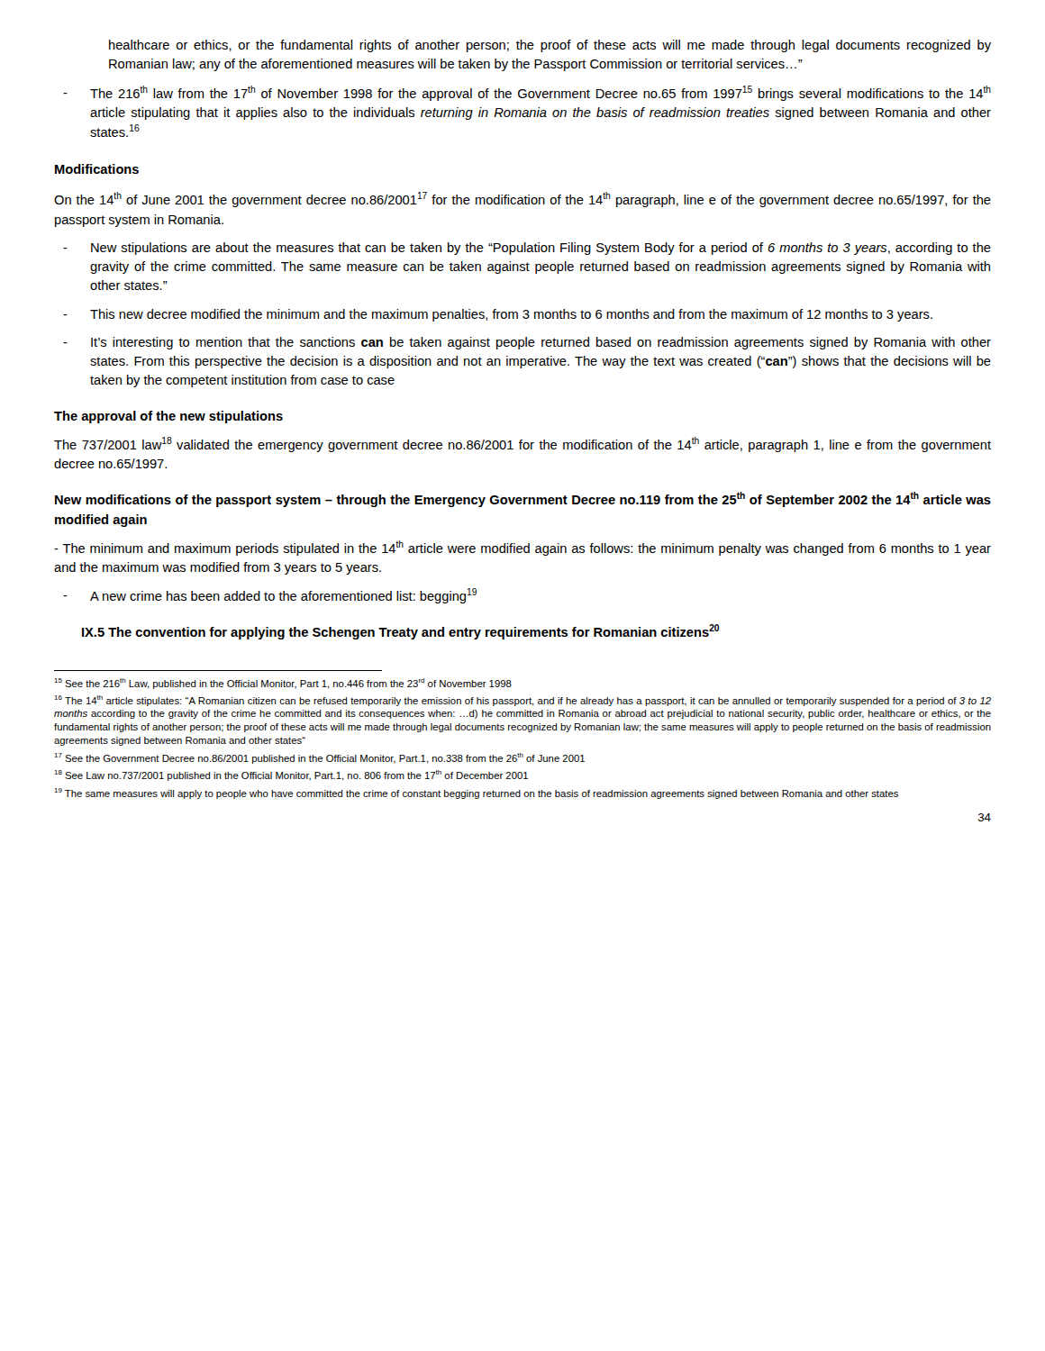healthcare or ethics, or the fundamental rights of another person; the proof of these acts will me made through legal documents recognized by Romanian law; any of the aforementioned measures will be taken by the Passport Commission or territorial services…”
-
The 216th law from the 17th of November 1998 for the approval of the Government Decree no.65 from 199715 brings several modifications to the 14th article stipulating that it applies also to the individuals returning in Romania on the basis of readmission treaties signed between Romania and other states.16
Modifications
On the 14th of June 2001 the government decree no.86/200117 for the modification of the 14th paragraph, line e of the government decree no.65/1997, for the passport system in Romania.
-
New stipulations are about the measures that can be taken by the “Population Filing System Body for a period of 6 months to 3 years, according to the gravity of the crime committed. The same measure can be taken against people returned based on readmission agreements signed by Romania with other states.”
-
This new decree modified the minimum and the maximum penalties, from 3 months to 6 months and from the maximum of 12 months to 3 years.
-
It’s interesting to mention that the sanctions can be taken against people returned based on readmission agreements signed by Romania with other states. From this perspective the decision is a disposition and not an imperative. The way the text was created (“can”) shows that the decisions will be taken by the competent institution from case to case
The approval of the new stipulations
The 737/2001 law18 validated the emergency government decree no.86/2001 for the modification of the 14th article, paragraph 1, line e from the government decree no.65/1997.
New modifications of the passport system – through the Emergency Government Decree no.119 from the 25th of September 2002 the 14th article was modified again
- The minimum and maximum periods stipulated in the 14th article were modified again as follows: the minimum penalty was changed from 6 months to 1 year and the maximum was modified from 3 years to 5 years.
-
A new crime has been added to the aforementioned list: begging19
IX.5 The convention for applying the Schengen Treaty and entry requirements for Romanian citizens20
15 See the 216th Law, published in the Official Monitor, Part 1, no.446 from the 23rd of November 1998
16 The 14th article stipulates: “A Romanian citizen can be refused temporarily the emission of his passport, and if he already has a passport, it can be annulled or temporarily suspended for a period of 3 to 12 months according to the gravity of the crime he committed and its consequences when: …d) he committed in Romania or abroad act prejudicial to national security, public order, healthcare or ethics, or the fundamental rights of another person; the proof of these acts will me made through legal documents recognized by Romanian law; the same measures will apply to people returned on the basis of readmission agreements signed between Romania and other states“
17 See the Government Decree no.86/2001 published in the Official Monitor, Part.1, no.338 from the 26th of June 2001
18 See Law no.737/2001 published in the Official Monitor, Part.1, no. 806 from the 17th of December 2001
19 The same measures will apply to people who have committed the crime of constant begging returned on the basis of readmission agreements signed between Romania and other states
34